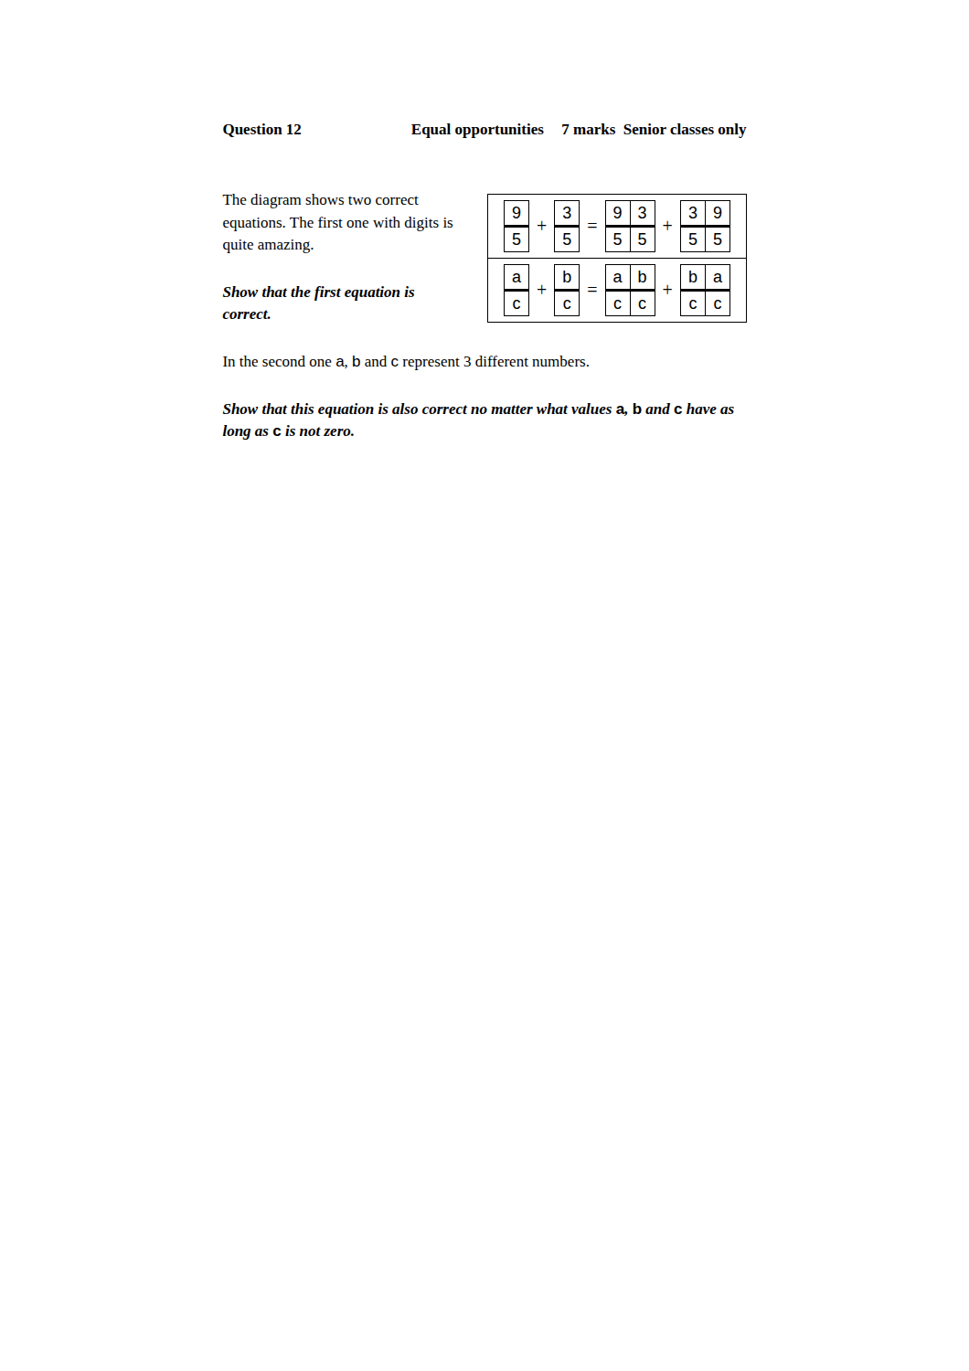Question 12 Equal opportunities 7 marks Senior classes only
| 9 5 + 3 5 = 9 3 5 5 + 3 9 5 5 |
| a c + b c = a b c c + b a c c |
The diagram shows two correct equations. The first one with digits is quite amazing.
Show that the first equation is correct.
In the second one a, b and c represent 3 different numbers.
Show that this equation is also correct no matter what values a, b and c have as long as c is not zero.